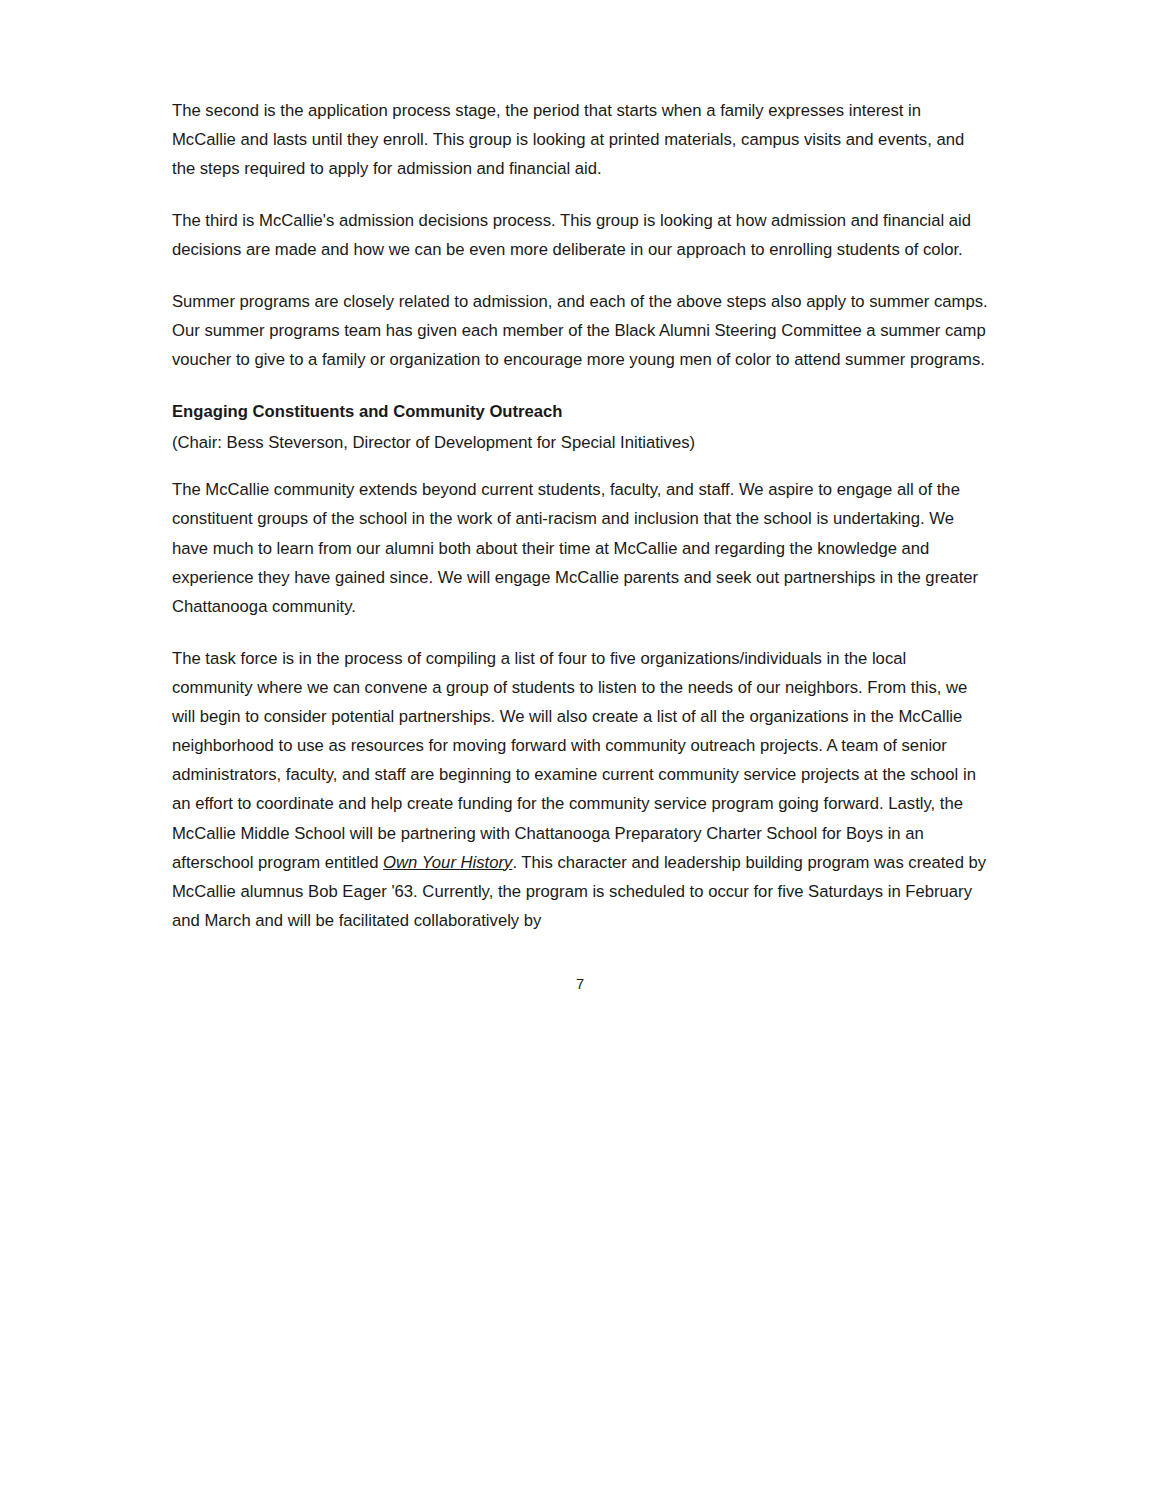The second is the application process stage, the period that starts when a family expresses interest in McCallie and lasts until they enroll. This group is looking at printed materials, campus visits and events, and the steps required to apply for admission and financial aid.
The third is McCallie's admission decisions process. This group is looking at how admission and financial aid decisions are made and how we can be even more deliberate in our approach to enrolling students of color.
Summer programs are closely related to admission, and each of the above steps also apply to summer camps. Our summer programs team has given each member of the Black Alumni Steering Committee a summer camp voucher to give to a family or organization to encourage more young men of color to attend summer programs.
Engaging Constituents and Community Outreach
(Chair: Bess Steverson, Director of Development for Special Initiatives)
The McCallie community extends beyond current students, faculty, and staff. We aspire to engage all of the constituent groups of the school in the work of anti-racism and inclusion that the school is undertaking. We have much to learn from our alumni both about their time at McCallie and regarding the knowledge and experience they have gained since. We will engage McCallie parents and seek out partnerships in the greater Chattanooga community.
The task force is in the process of compiling a list of four to five organizations/individuals in the local community where we can convene a group of students to listen to the needs of our neighbors. From this, we will begin to consider potential partnerships. We will also create a list of all the organizations in the McCallie neighborhood to use as resources for moving forward with community outreach projects. A team of senior administrators, faculty, and staff are beginning to examine current community service projects at the school in an effort to coordinate and help create funding for the community service program going forward. Lastly, the McCallie Middle School will be partnering with Chattanooga Preparatory Charter School for Boys in an afterschool program entitled Own Your History. This character and leadership building program was created by McCallie alumnus Bob Eager '63. Currently, the program is scheduled to occur for five Saturdays in February and March and will be facilitated collaboratively by
7